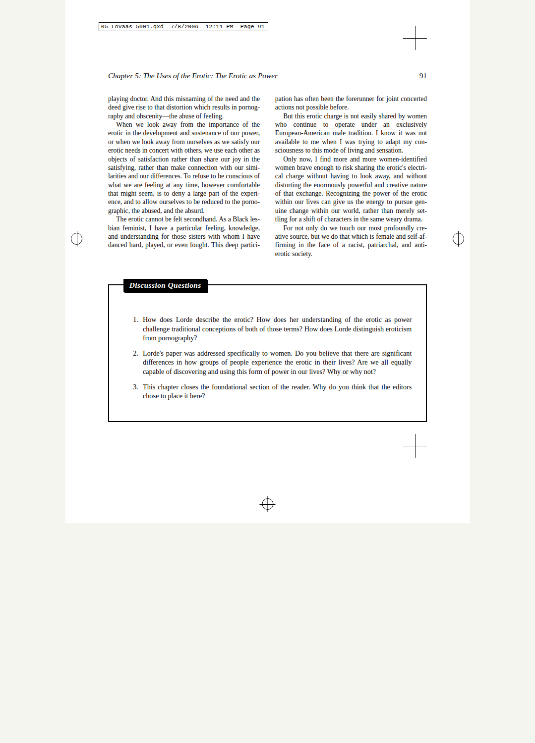05-Lovaas-5001.qxd 7/8/2006 12:11 PM Page 91
Chapter 5: The Uses of the Erotic: The Erotic as Power 91
playing doctor. And this misnaming of the need and the deed give rise to that distortion which results in pornography and obscenity—the abuse of feeling.
When we look away from the importance of the erotic in the development and sustenance of our power, or when we look away from ourselves as we satisfy our erotic needs in concert with others, we use each other as objects of satisfaction rather than share our joy in the satisfying, rather than make connection with our similarities and our differences. To refuse to be conscious of what we are feeling at any time, however comfortable that might seem, is to deny a large part of the experience, and to allow ourselves to be reduced to the pornographic, the abused, and the absurd.
The erotic cannot be felt secondhand. As a Black lesbian feminist, I have a particular feeling, knowledge, and understanding for those sisters with whom I have danced hard, played, or even fought. This deep participation has often been the forerunner for joint concerted actions not possible before.
But this erotic charge is not easily shared by women who continue to operate under an exclusively European-American male tradition. I know it was not available to me when I was trying to adapt my consciousness to this mode of living and sensation.
Only now, I find more and more women-identified women brave enough to risk sharing the erotic's electrical charge without having to look away, and without distorting the enormously powerful and creative nature of that exchange. Recognizing the power of the erotic within our lives can give us the energy to pursue genuine change within our world, rather than merely settling for a shift of characters in the same weary drama.
For not only do we touch our most profoundly creative source, but we do that which is female and self-affirming in the face of a racist, patriarchal, and anti-erotic society.
Discussion Questions
How does Lorde describe the erotic? How does her understanding of the erotic as power challenge traditional conceptions of both of those terms? How does Lorde distinguish eroticism from pornography?
Lorde's paper was addressed specifically to women. Do you believe that there are significant differences in how groups of people experience the erotic in their lives? Are we all equally capable of discovering and using this form of power in our lives? Why or why not?
This chapter closes the foundational section of the reader. Why do you think that the editors chose to place it here?